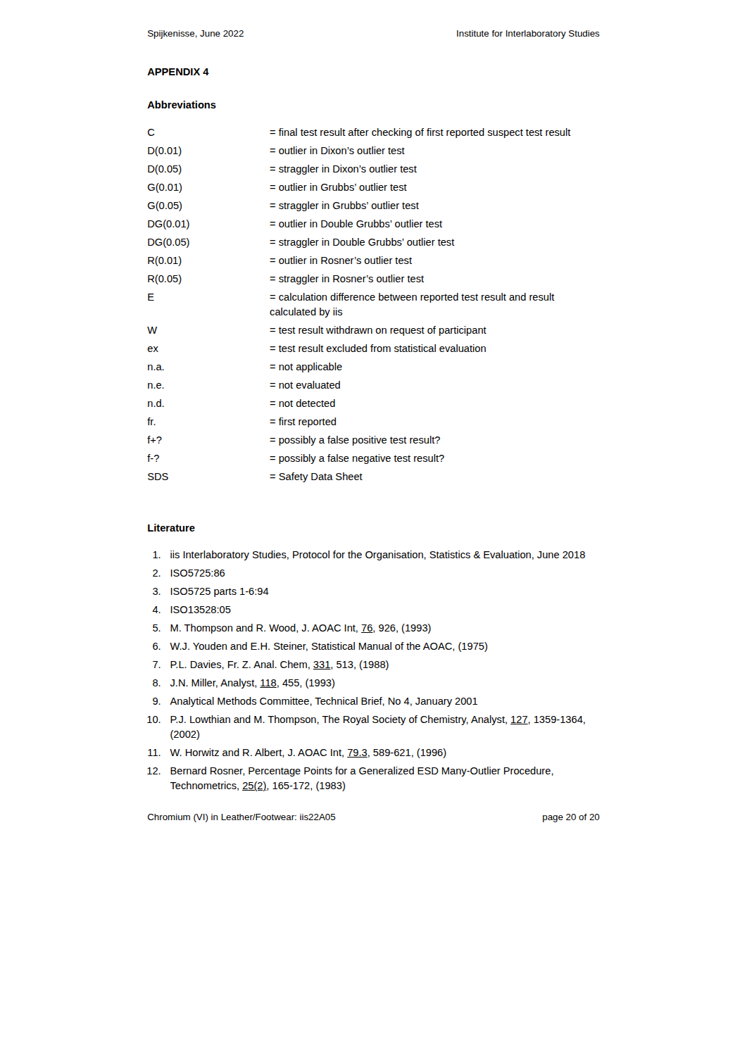Spijkenisse, June 2022 Institute for Interlaboratory Studies
APPENDIX 4
Abbreviations
| C | = final test result after checking of first reported suspect test result |
| D(0.01) | = outlier in Dixon’s outlier test |
| D(0.05) | = straggler in Dixon’s outlier test |
| G(0.01) | = outlier in Grubbs’ outlier test |
| G(0.05) | = straggler in Grubbs’ outlier test |
| DG(0.01) | = outlier in Double Grubbs’ outlier test |
| DG(0.05) | = straggler in Double Grubbs’ outlier test |
| R(0.01) | = outlier in Rosner’s outlier test |
| R(0.05) | = straggler in Rosner’s outlier test |
| E | = calculation difference between reported test result and result calculated by iis |
| W | = test result withdrawn on request of participant |
| ex | = test result excluded from statistical evaluation |
| n.a. | = not applicable |
| n.e. | = not evaluated |
| n.d. | = not detected |
| fr. | = first reported |
| f+? | = possibly a false positive test result? |
| f-? | = possibly a false negative test result? |
| SDS | = Safety Data Sheet |
Literature
iis Interlaboratory Studies, Protocol for the Organisation, Statistics & Evaluation, June 2018
ISO5725:86
ISO5725 parts 1-6:94
ISO13528:05
M. Thompson and R. Wood, J. AOAC Int, 76, 926, (1993)
W.J. Youden and E.H. Steiner, Statistical Manual of the AOAC, (1975)
P.L. Davies, Fr. Z. Anal. Chem, 331, 513, (1988)
J.N. Miller, Analyst, 118, 455, (1993)
Analytical Methods Committee, Technical Brief, No 4, January 2001
P.J. Lowthian and M. Thompson, The Royal Society of Chemistry, Analyst, 127, 1359-1364, (2002)
W. Horwitz and R. Albert, J. AOAC Int, 79.3, 589-621, (1996)
Bernard Rosner, Percentage Points for a Generalized ESD Many-Outlier Procedure, Technometrics, 25(2), 165-172, (1983)
Chromium (VI) in Leather/Footwear: iis22A05 page 20 of 20